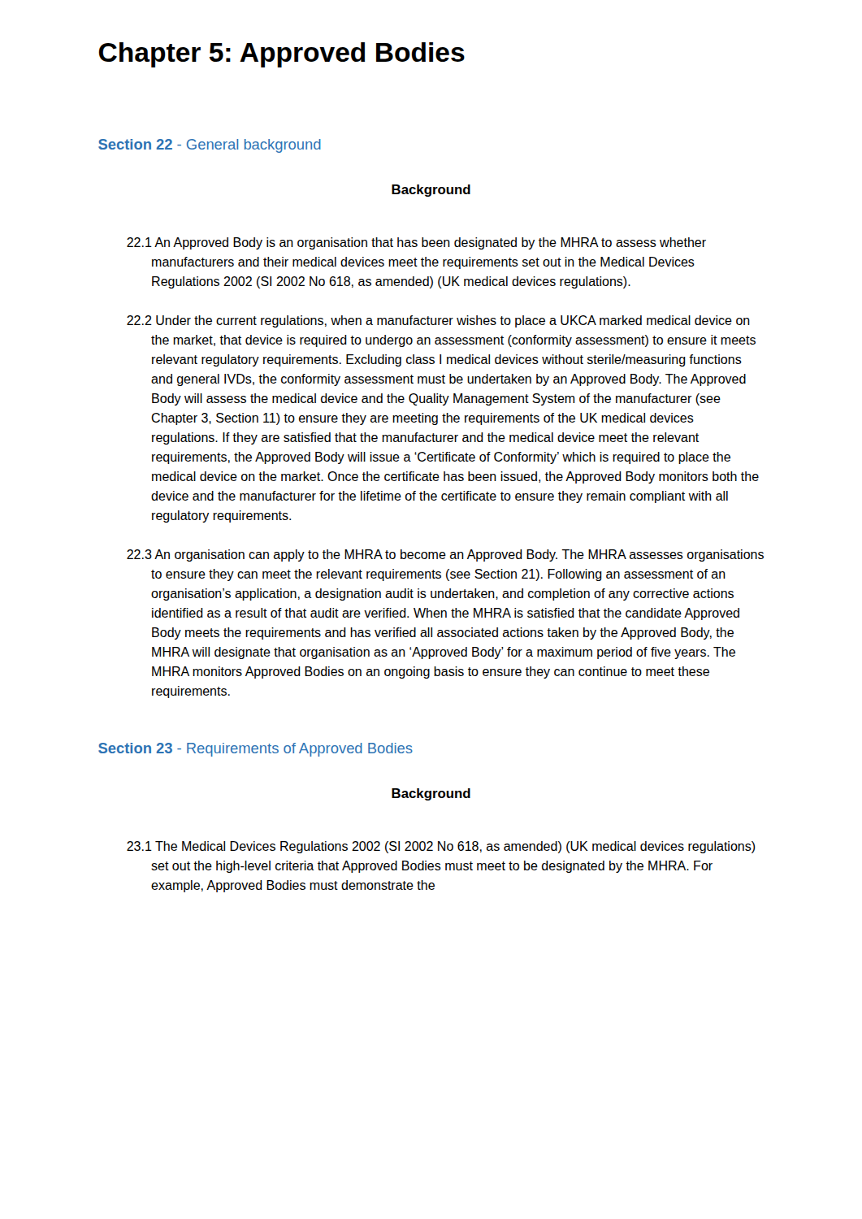Chapter 5: Approved Bodies
Section 22 - General background
Background
22.1 An Approved Body is an organisation that has been designated by the MHRA to assess whether manufacturers and their medical devices meet the requirements set out in the Medical Devices Regulations 2002 (SI 2002 No 618, as amended) (UK medical devices regulations).
22.2 Under the current regulations, when a manufacturer wishes to place a UKCA marked medical device on the market, that device is required to undergo an assessment (conformity assessment) to ensure it meets relevant regulatory requirements. Excluding class I medical devices without sterile/measuring functions and general IVDs, the conformity assessment must be undertaken by an Approved Body. The Approved Body will assess the medical device and the Quality Management System of the manufacturer (see Chapter 3, Section 11) to ensure they are meeting the requirements of the UK medical devices regulations. If they are satisfied that the manufacturer and the medical device meet the relevant requirements, the Approved Body will issue a ‘Certificate of Conformity’ which is required to place the medical device on the market. Once the certificate has been issued, the Approved Body monitors both the device and the manufacturer for the lifetime of the certificate to ensure they remain compliant with all regulatory requirements.
22.3 An organisation can apply to the MHRA to become an Approved Body. The MHRA assesses organisations to ensure they can meet the relevant requirements (see Section 21). Following an assessment of an organisation’s application, a designation audit is undertaken, and completion of any corrective actions identified as a result of that audit are verified. When the MHRA is satisfied that the candidate Approved Body meets the requirements and has verified all associated actions taken by the Approved Body, the MHRA will designate that organisation as an ‘Approved Body’ for a maximum period of five years. The MHRA monitors Approved Bodies on an ongoing basis to ensure they can continue to meet these requirements.
Section 23 - Requirements of Approved Bodies
Background
23.1 The Medical Devices Regulations 2002 (SI 2002 No 618, as amended) (UK medical devices regulations) set out the high-level criteria that Approved Bodies must meet to be designated by the MHRA. For example, Approved Bodies must demonstrate the